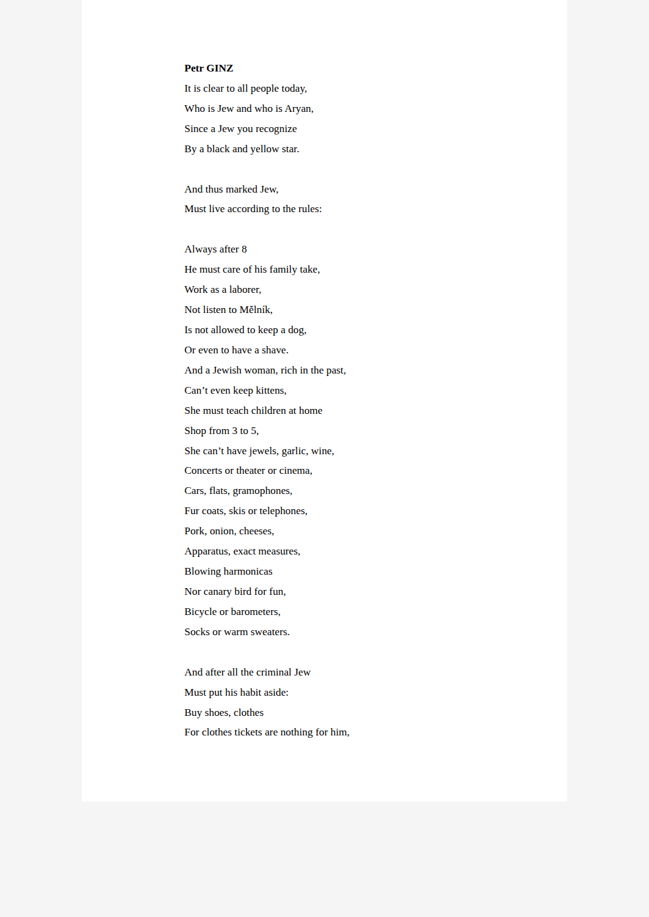Petr GINZ
It is clear to all people today,
Who is Jew and who is Aryan,
Since a Jew you recognize
By a black and yellow star.
And thus marked Jew,
Must live according to the rules:
Always after 8
He must care of his family take,
Work as a laborer,
Not listen to Mělník,
Is not allowed to keep a dog,
Or even to have a shave.
And a Jewish woman, rich in the past,
Can’t even keep kittens,
She must teach children at home
Shop from 3 to 5,
She can’t have jewels, garlic, wine,
Concerts or theater or cinema,
Cars, flats, gramophones,
Fur coats, skis or telephones,
Pork, onion, cheeses,
Apparatus, exact measures,
Blowing harmonicas
Nor canary bird for fun,
Bicycle or barometers,
Socks or warm sweaters.
And after all the criminal Jew
Must put his habit aside:
Buy shoes, clothes
For clothes tickets are nothing for him,